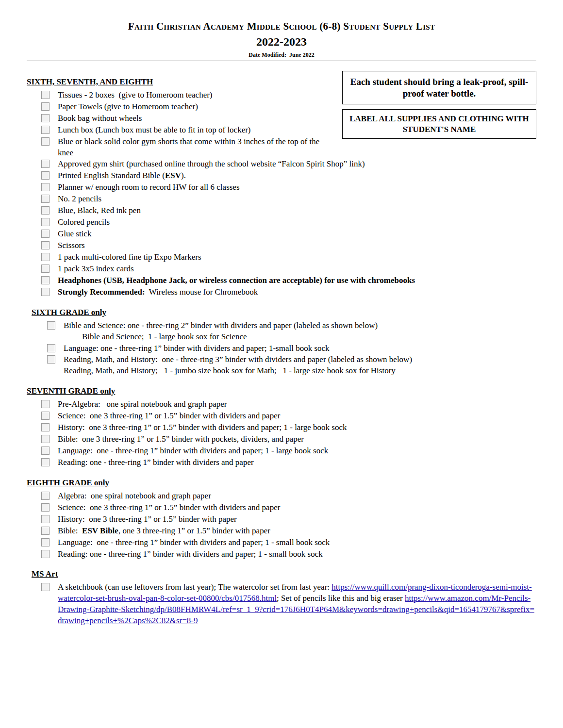Faith Christian Academy Middle School (6-8) Student Supply List
2022-2023
Date Modified: June 2022
SIXTH, SEVENTH, AND EIGHTH
Each student should bring a leak-proof, spill-proof water bottle.
LABEL ALL SUPPLIES AND CLOTHING WITH STUDENT'S NAME
Tissues - 2 boxes (give to Homeroom teacher)
Paper Towels (give to Homeroom teacher)
Book bag without wheels
Lunch box (Lunch box must be able to fit in top of locker)
Blue or black solid color gym shorts that come within 3 inches of the top of the knee
Approved gym shirt (purchased online through the school website “Falcon Spirit Shop” link)
Printed English Standard Bible (ESV).
Planner w/ enough room to record HW for all 6 classes
No. 2 pencils
Blue, Black, Red ink pen
Colored pencils
Glue stick
Scissors
1 pack multi-colored fine tip Expo Markers
1 pack 3x5 index cards
Headphones (USB, Headphone Jack, or wireless connection are acceptable) for use with chromebooks
Strongly Recommended: Wireless mouse for Chromebook
SIXTH GRADE only
Bible and Science: one - three-ring 2” binder with dividers and paper (labeled as shown below) Bible and Science; 1 - large book sox for Science
Language: one - three-ring 1” binder with dividers and paper; 1-small book sock
Reading, Math, and History: one - three-ring 3” binder with dividers and paper (labeled as shown below) Reading, Math, and History; 1 - jumbo size book sox for Math; 1 - large size book sox for History
SEVENTH GRADE only
Pre-Algebra: one spiral notebook and graph paper
Science: one 3 three-ring 1” or 1.5” binder with dividers and paper
History: one 3 three-ring 1” or 1.5” binder with dividers and paper; 1 - large book sock
Bible: one 3 three-ring 1” or 1.5” binder with pockets, dividers, and paper
Language: one - three-ring 1” binder with dividers and paper; 1 - large book sock
Reading: one - three-ring 1” binder with dividers and paper
EIGHTH GRADE only
Algebra: one spiral notebook and graph paper
Science: one 3 three-ring 1” or 1.5” binder with dividers and paper
History: one 3 three-ring 1” or 1.5” binder with paper
Bible: ESV Bible, one 3 three-ring 1” or 1.5” binder with paper
Language: one - three-ring 1” binder with dividers and paper; 1 - small book sock
Reading: one - three-ring 1” binder with dividers and paper; 1 - small book sock
MS Art
A sketchbook (can use leftovers from last year); The watercolor set from last year: https://www.quill.com/prang-dixon-ticonderoga-semi-moist-watercolor-set-brush-oval-pan-8-color-set-00800/cbs/017568.html; Set of pencils like this and big eraser https://www.amazon.com/Mr-Pencils-Drawing-Graphite-Sketching/dp/B08FHMRW4L/ref=sr_1_9?crid=176J6H0T4P64M&keywords=drawing+pencils&qid=1654179767&sprefix=drawing+pencils+%2Caps%2C82&sr=8-9